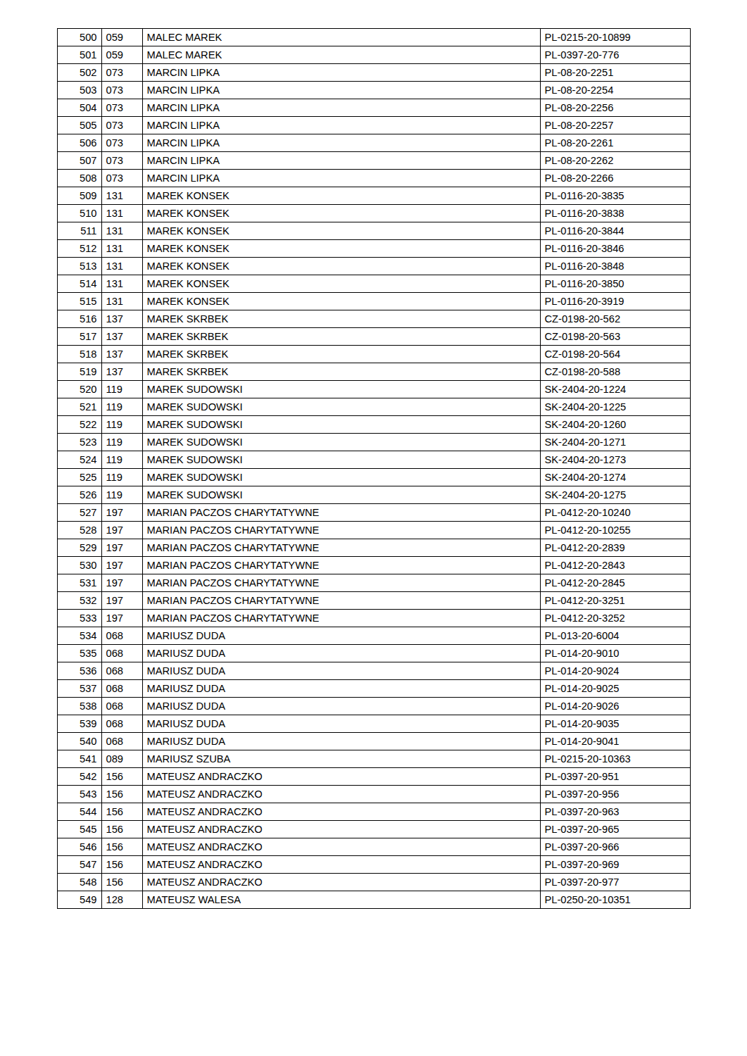| 500 | 059 | MALEC MAREK | PL-0215-20-10899 |
| 501 | 059 | MALEC MAREK | PL-0397-20-776 |
| 502 | 073 | MARCIN LIPKA | PL-08-20-2251 |
| 503 | 073 | MARCIN LIPKA | PL-08-20-2254 |
| 504 | 073 | MARCIN LIPKA | PL-08-20-2256 |
| 505 | 073 | MARCIN LIPKA | PL-08-20-2257 |
| 506 | 073 | MARCIN LIPKA | PL-08-20-2261 |
| 507 | 073 | MARCIN LIPKA | PL-08-20-2262 |
| 508 | 073 | MARCIN LIPKA | PL-08-20-2266 |
| 509 | 131 | MAREK KONSEK | PL-0116-20-3835 |
| 510 | 131 | MAREK KONSEK | PL-0116-20-3838 |
| 511 | 131 | MAREK KONSEK | PL-0116-20-3844 |
| 512 | 131 | MAREK KONSEK | PL-0116-20-3846 |
| 513 | 131 | MAREK KONSEK | PL-0116-20-3848 |
| 514 | 131 | MAREK KONSEK | PL-0116-20-3850 |
| 515 | 131 | MAREK KONSEK | PL-0116-20-3919 |
| 516 | 137 | MAREK SKRBEK | CZ-0198-20-562 |
| 517 | 137 | MAREK SKRBEK | CZ-0198-20-563 |
| 518 | 137 | MAREK SKRBEK | CZ-0198-20-564 |
| 519 | 137 | MAREK SKRBEK | CZ-0198-20-588 |
| 520 | 119 | MAREK SUDOWSKI | SK-2404-20-1224 |
| 521 | 119 | MAREK SUDOWSKI | SK-2404-20-1225 |
| 522 | 119 | MAREK SUDOWSKI | SK-2404-20-1260 |
| 523 | 119 | MAREK SUDOWSKI | SK-2404-20-1271 |
| 524 | 119 | MAREK SUDOWSKI | SK-2404-20-1273 |
| 525 | 119 | MAREK SUDOWSKI | SK-2404-20-1274 |
| 526 | 119 | MAREK SUDOWSKI | SK-2404-20-1275 |
| 527 | 197 | MARIAN PACZOS CHARYTATYWNE | PL-0412-20-10240 |
| 528 | 197 | MARIAN PACZOS CHARYTATYWNE | PL-0412-20-10255 |
| 529 | 197 | MARIAN PACZOS CHARYTATYWNE | PL-0412-20-2839 |
| 530 | 197 | MARIAN PACZOS CHARYTATYWNE | PL-0412-20-2843 |
| 531 | 197 | MARIAN PACZOS CHARYTATYWNE | PL-0412-20-2845 |
| 532 | 197 | MARIAN PACZOS CHARYTATYWNE | PL-0412-20-3251 |
| 533 | 197 | MARIAN PACZOS CHARYTATYWNE | PL-0412-20-3252 |
| 534 | 068 | MARIUSZ DUDA | PL-013-20-6004 |
| 535 | 068 | MARIUSZ DUDA | PL-014-20-9010 |
| 536 | 068 | MARIUSZ DUDA | PL-014-20-9024 |
| 537 | 068 | MARIUSZ DUDA | PL-014-20-9025 |
| 538 | 068 | MARIUSZ DUDA | PL-014-20-9026 |
| 539 | 068 | MARIUSZ DUDA | PL-014-20-9035 |
| 540 | 068 | MARIUSZ DUDA | PL-014-20-9041 |
| 541 | 089 | MARIUSZ SZUBA | PL-0215-20-10363 |
| 542 | 156 | MATEUSZ ANDRACZKO | PL-0397-20-951 |
| 543 | 156 | MATEUSZ ANDRACZKO | PL-0397-20-956 |
| 544 | 156 | MATEUSZ ANDRACZKO | PL-0397-20-963 |
| 545 | 156 | MATEUSZ ANDRACZKO | PL-0397-20-965 |
| 546 | 156 | MATEUSZ ANDRACZKO | PL-0397-20-966 |
| 547 | 156 | MATEUSZ ANDRACZKO | PL-0397-20-969 |
| 548 | 156 | MATEUSZ ANDRACZKO | PL-0397-20-977 |
| 549 | 128 | MATEUSZ WALESA | PL-0250-20-10351 |